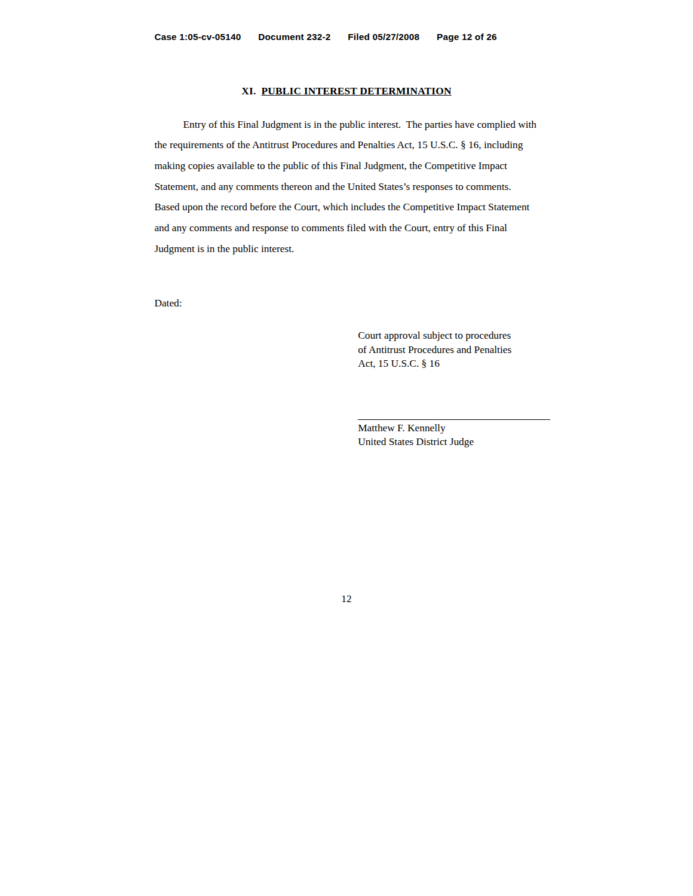Case 1:05-cv-05140 Document 232-2 Filed 05/27/2008 Page 12 of 26
XI. PUBLIC INTEREST DETERMINATION
Entry of this Final Judgment is in the public interest. The parties have complied with the requirements of the Antitrust Procedures and Penalties Act, 15 U.S.C. § 16, including making copies available to the public of this Final Judgment, the Competitive Impact Statement, and any comments thereon and the United States’s responses to comments. Based upon the record before the Court, which includes the Competitive Impact Statement and any comments and response to comments filed with the Court, entry of this Final Judgment is in the public interest.
Dated:
Court approval subject to procedures
of Antitrust Procedures and Penalties
Act, 15 U.S.C. § 16
Matthew F. Kennelly
United States District Judge
12